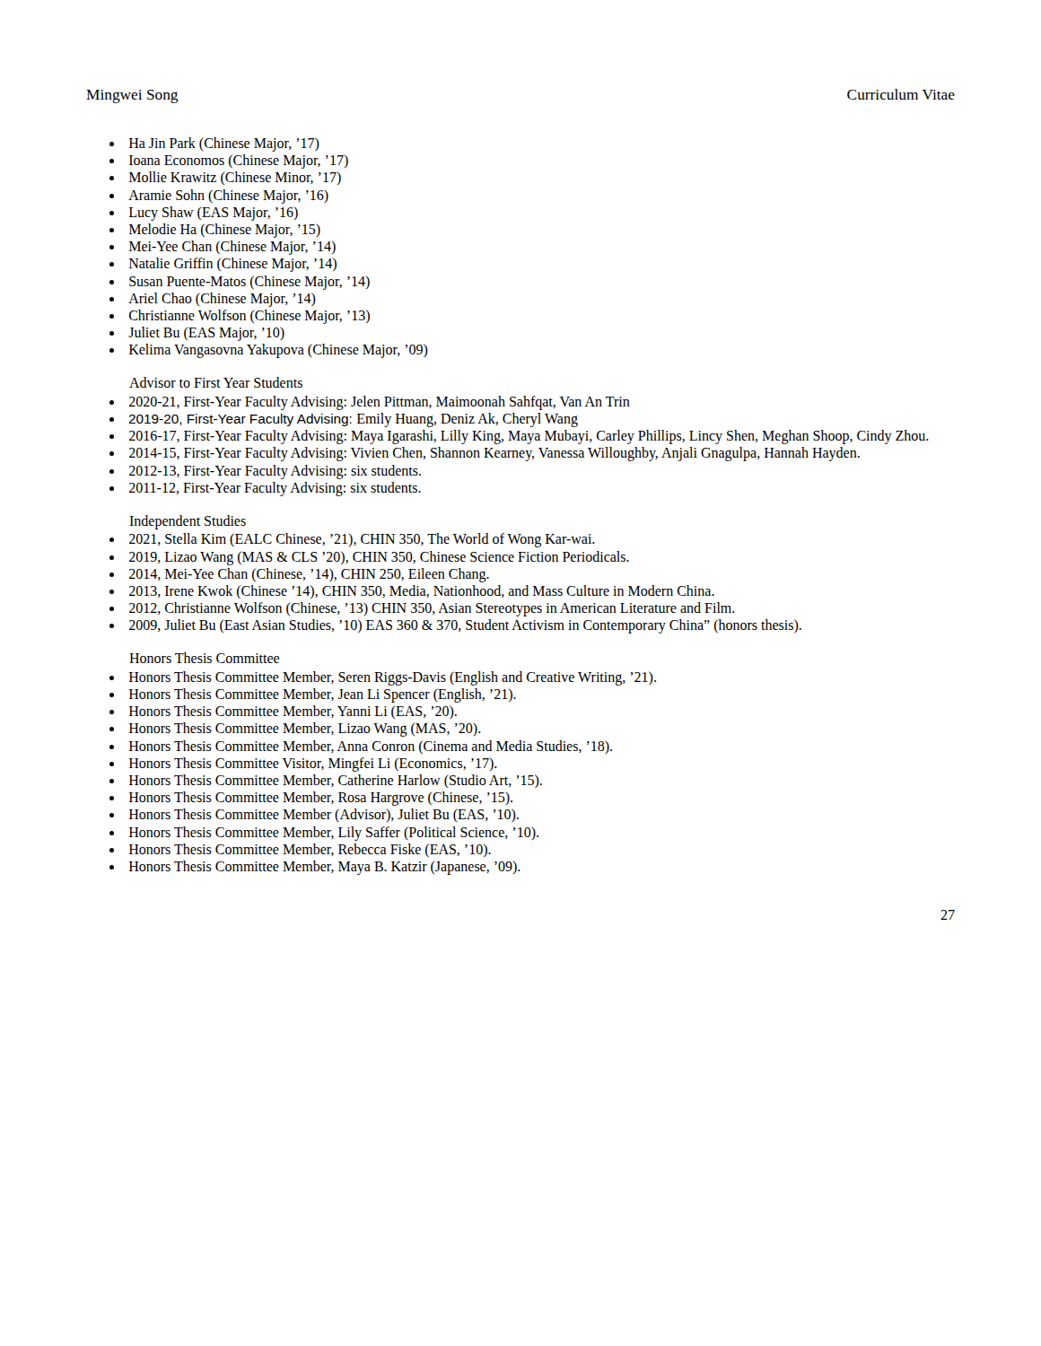Mingwei Song Curriculum Vitae
Ha Jin Park (Chinese Major, ’17)
Ioana Economos (Chinese Major, ’17)
Mollie Krawitz (Chinese Minor, ’17)
Aramie Sohn (Chinese Major, ’16)
Lucy Shaw (EAS Major, ’16)
Melodie Ha (Chinese Major, ’15)
Mei-Yee Chan (Chinese Major, ’14)
Natalie Griffin (Chinese Major, ’14)
Susan Puente-Matos (Chinese Major, ’14)
Ariel Chao (Chinese Major, ’14)
Christianne Wolfson (Chinese Major, ’13)
Juliet Bu (EAS Major, ’10)
Kelima Vangasovna Yakupova (Chinese Major, ’09)
Advisor to First Year Students
2020-21, First-Year Faculty Advising: Jelen Pittman, Maimoonah Sahfqat, Van An Trin
2019-20, First-Year Faculty Advising: Emily Huang, Deniz Ak, Cheryl Wang
2016-17, First-Year Faculty Advising: Maya Igarashi, Lilly King, Maya Mubayi, Carley Phillips, Lincy Shen, Meghan Shoop, Cindy Zhou.
2014-15, First-Year Faculty Advising: Vivien Chen, Shannon Kearney, Vanessa Willoughby, Anjali Gnagulpa, Hannah Hayden.
2012-13, First-Year Faculty Advising: six students.
2011-12, First-Year Faculty Advising: six students.
Independent Studies
2021, Stella Kim (EALC Chinese, ’21), CHIN 350, The World of Wong Kar-wai.
2019, Lizao Wang (MAS & CLS ’20), CHIN 350, Chinese Science Fiction Periodicals.
2014, Mei-Yee Chan (Chinese, ’14), CHIN 250, Eileen Chang.
2013, Irene Kwok (Chinese ’14), CHIN 350, Media, Nationhood, and Mass Culture in Modern China.
2012, Christianne Wolfson (Chinese, ’13) CHIN 350, Asian Stereotypes in American Literature and Film.
2009, Juliet Bu (East Asian Studies, ’10) EAS 360 & 370, Student Activism in Contemporary China” (honors thesis).
Honors Thesis Committee
Honors Thesis Committee Member, Seren Riggs-Davis (English and Creative Writing, ’21).
Honors Thesis Committee Member, Jean Li Spencer (English, ’21).
Honors Thesis Committee Member, Yanni Li (EAS, ’20).
Honors Thesis Committee Member, Lizao Wang (MAS, ’20).
Honors Thesis Committee Member, Anna Conron (Cinema and Media Studies, ’18).
Honors Thesis Committee Visitor, Mingfei Li (Economics, ’17).
Honors Thesis Committee Member, Catherine Harlow (Studio Art, ’15).
Honors Thesis Committee Member, Rosa Hargrove (Chinese, ’15).
Honors Thesis Committee Member (Advisor), Juliet Bu (EAS, ’10).
Honors Thesis Committee Member, Lily Saffer (Political Science, ’10).
Honors Thesis Committee Member, Rebecca Fiske (EAS, ’10).
Honors Thesis Committee Member, Maya B. Katzir (Japanese, ’09).
27